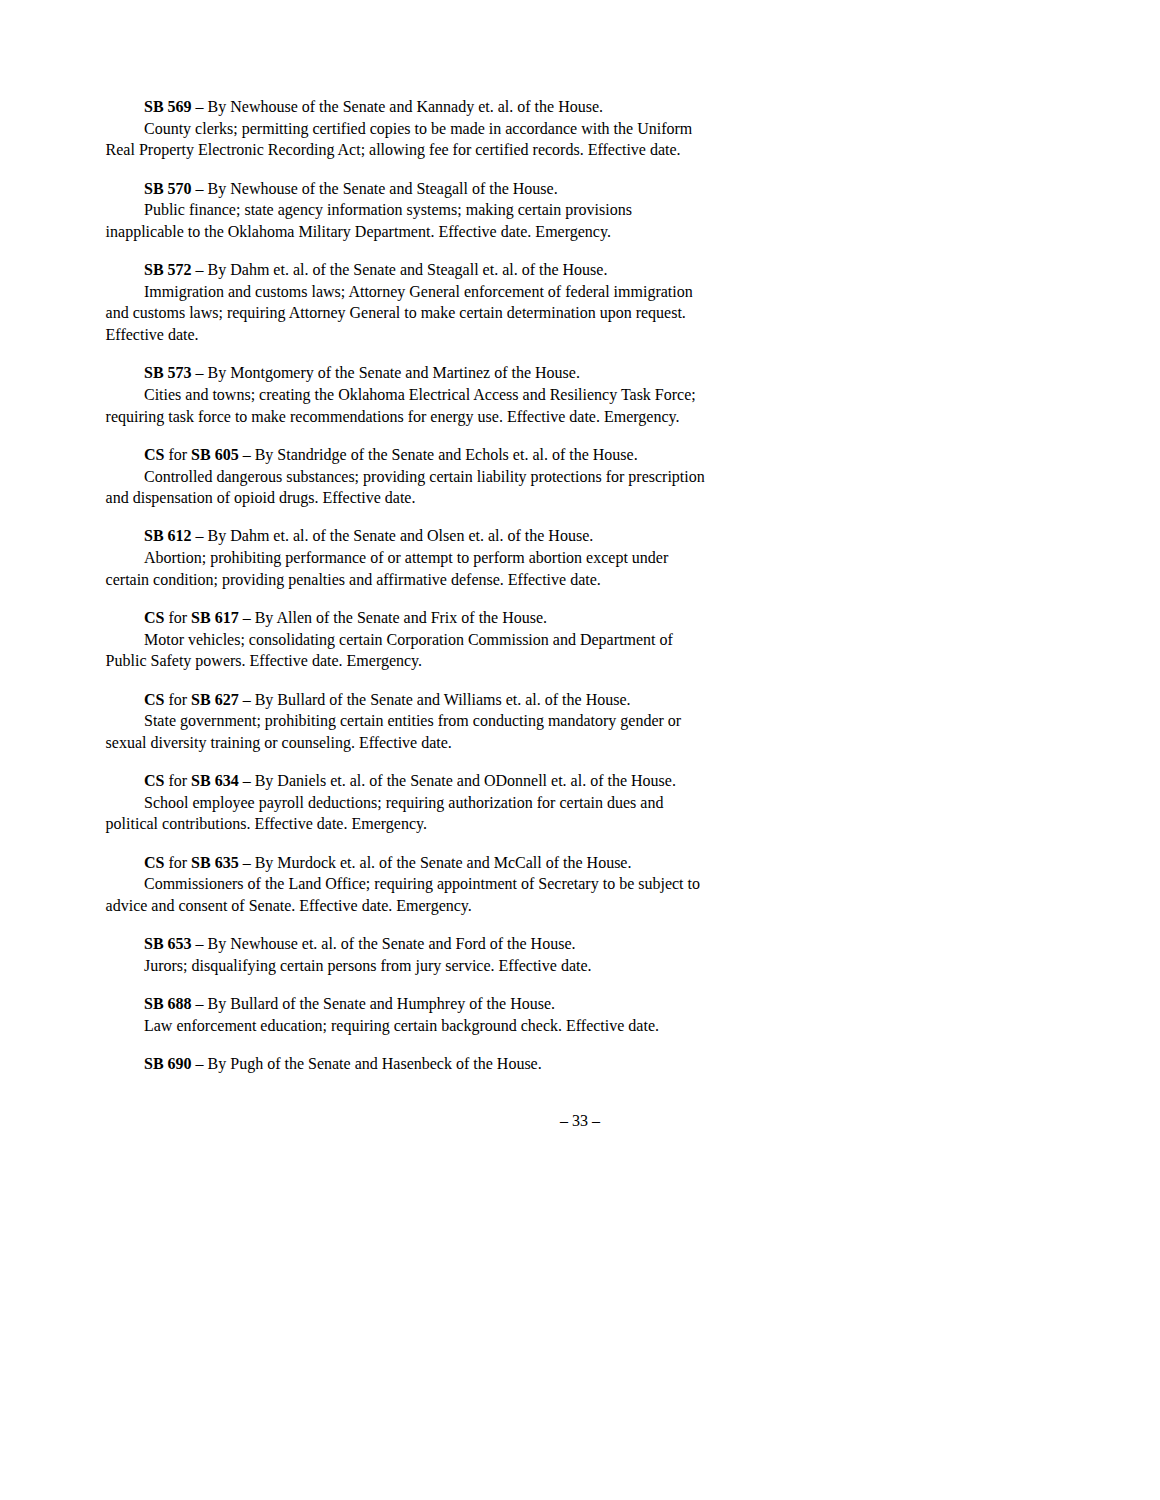SB 569 – By Newhouse of the Senate and Kannady et. al. of the House.
County clerks; permitting certified copies to be made in accordance with the Uniform
Real Property Electronic Recording Act; allowing fee for certified records. Effective date.
SB 570 – By Newhouse of the Senate and Steagall of the House.
Public finance; state agency information systems; making certain provisions
inapplicable to the Oklahoma Military Department. Effective date. Emergency.
SB 572 – By Dahm et. al. of the Senate and Steagall et. al. of the House.
Immigration and customs laws; Attorney General enforcement of federal immigration
and customs laws; requiring Attorney General to make certain determination upon request.
Effective date.
SB 573 – By Montgomery of the Senate and Martinez of the House.
Cities and towns; creating the Oklahoma Electrical Access and Resiliency Task Force;
requiring task force to make recommendations for energy use. Effective date. Emergency.
CS for SB 605 – By Standridge of the Senate and Echols et. al. of the House.
Controlled dangerous substances; providing certain liability protections for prescription
and dispensation of opioid drugs. Effective date.
SB 612 – By Dahm et. al. of the Senate and Olsen et. al. of the House.
Abortion; prohibiting performance of or attempt to perform abortion except under
certain condition; providing penalties and affirmative defense. Effective date.
CS for SB 617 – By Allen of the Senate and Frix of the House.
Motor vehicles; consolidating certain Corporation Commission and Department of
Public Safety powers. Effective date. Emergency.
CS for SB 627 – By Bullard of the Senate and Williams et. al. of the House.
State government; prohibiting certain entities from conducting mandatory gender or
sexual diversity training or counseling. Effective date.
CS for SB 634 – By Daniels et. al. of the Senate and ODonnell et. al. of the House.
School employee payroll deductions; requiring authorization for certain dues and
political contributions. Effective date. Emergency.
CS for SB 635 – By Murdock et. al. of the Senate and McCall of the House.
Commissioners of the Land Office; requiring appointment of Secretary to be subject to
advice and consent of Senate. Effective date. Emergency.
SB 653 – By Newhouse et. al. of the Senate and Ford of the House.
Jurors; disqualifying certain persons from jury service. Effective date.
SB 688 – By Bullard of the Senate and Humphrey of the House.
Law enforcement education; requiring certain background check. Effective date.
SB 690 – By Pugh of the Senate and Hasenbeck of the House.
– 33 –